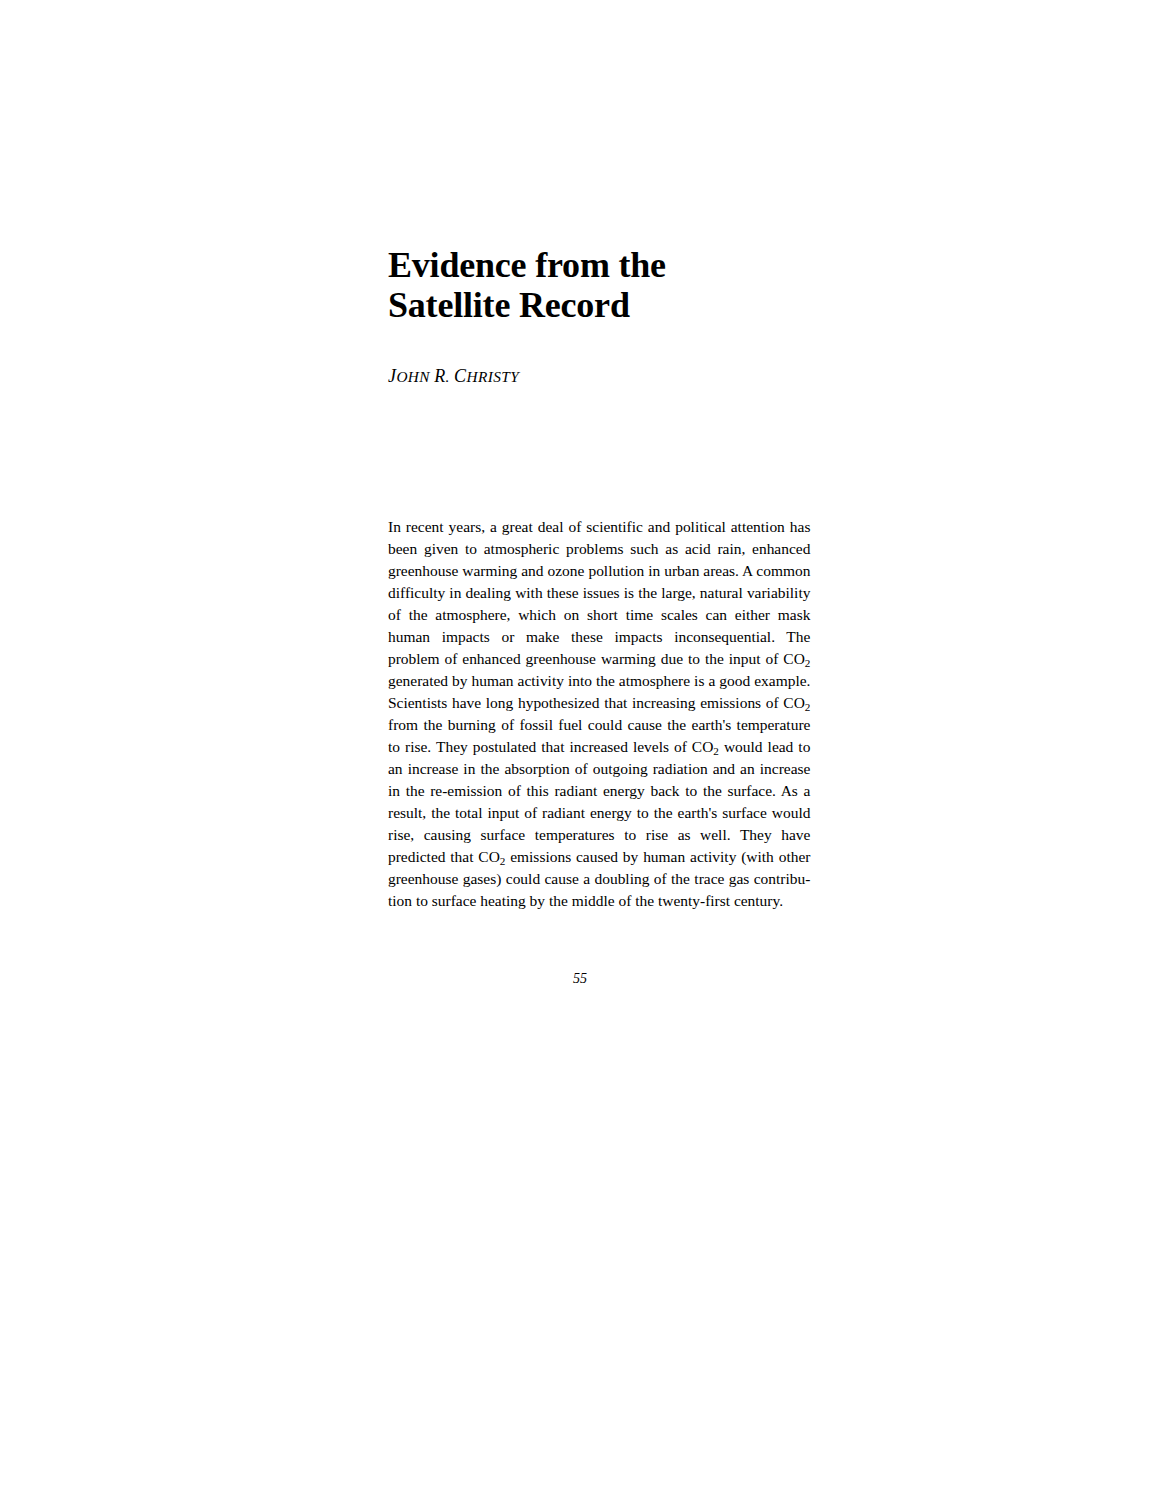Evidence from the
Satellite Record
JOHN R. CHRISTY
In recent years, a great deal of scientific and political attention has been given to atmospheric problems such as acid rain, en­hanced greenhouse warming and ozone pollution in urban ar­eas. A common difficulty in dealing with these issues is the large, natural variability of the atmosphere, which on short time scales can either mask human impacts or make these impacts in­consequential. The problem of enhanced greenhouse warming due to the input of CO2 generated by human activity into the at­mosphere is a good example. Scientists have long hypothesized that increasing emissions of CO2 from the burning of fossil fuel could cause the earth's temperature to rise. They postulated that increased levels of CO2 would lead to an increase in the absorp­tion of outgoing radiation and an increase in the re-emission of this radiant energy back to the surface. As a result, the total in­put of radiant energy to the earth's surface would rise, causing surface temperatures to rise as well. They have predicted that CO2 emissions caused by human activity (with other green­house gases) could cause a doubling of the trace gas contribu­tion to surface heating by the middle of the twenty-first century.
55